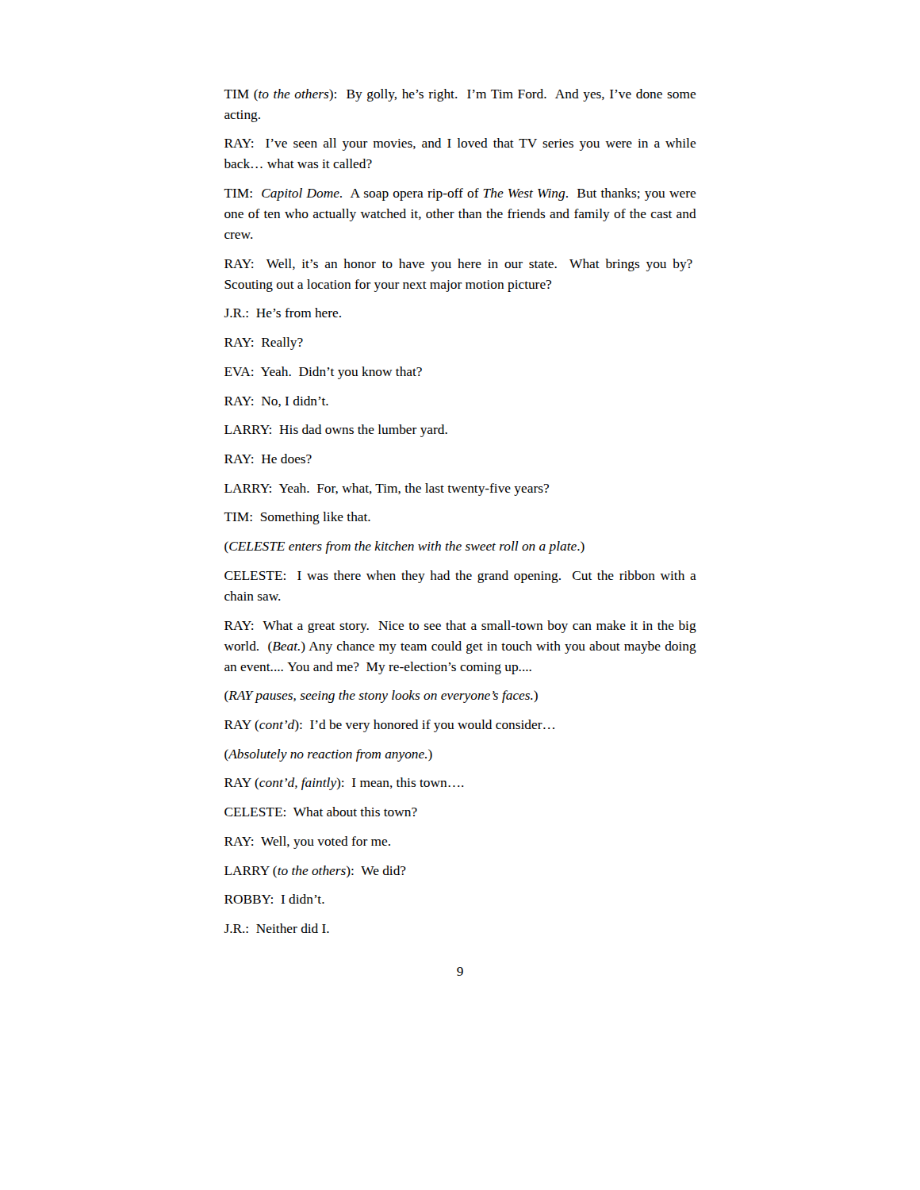TIM (to the others): By golly, he’s right. I’m Tim Ford. And yes, I’ve done some acting.
RAY: I’ve seen all your movies, and I loved that TV series you were in a while back… what was it called?
TIM: Capitol Dome. A soap opera rip-off of The West Wing. But thanks; you were one of ten who actually watched it, other than the friends and family of the cast and crew.
RAY: Well, it’s an honor to have you here in our state. What brings you by? Scouting out a location for your next major motion picture?
J.R.: He’s from here.
RAY: Really?
EVA: Yeah. Didn’t you know that?
RAY: No, I didn’t.
LARRY: His dad owns the lumber yard.
RAY: He does?
LARRY: Yeah. For, what, Tim, the last twenty-five years?
TIM: Something like that.
(CELESTE enters from the kitchen with the sweet roll on a plate.)
CELESTE: I was there when they had the grand opening. Cut the ribbon with a chain saw.
RAY: What a great story. Nice to see that a small-town boy can make it in the big world. (Beat.) Any chance my team could get in touch with you about maybe doing an event.... You and me? My re-election’s coming up....
(RAY pauses, seeing the stony looks on everyone’s faces.)
RAY (cont’d): I’d be very honored if you would consider…
(Absolutely no reaction from anyone.)
RAY (cont’d, faintly): I mean, this town….
CELESTE: What about this town?
RAY: Well, you voted for me.
LARRY (to the others): We did?
ROBBY: I didn’t.
J.R.: Neither did I.
9